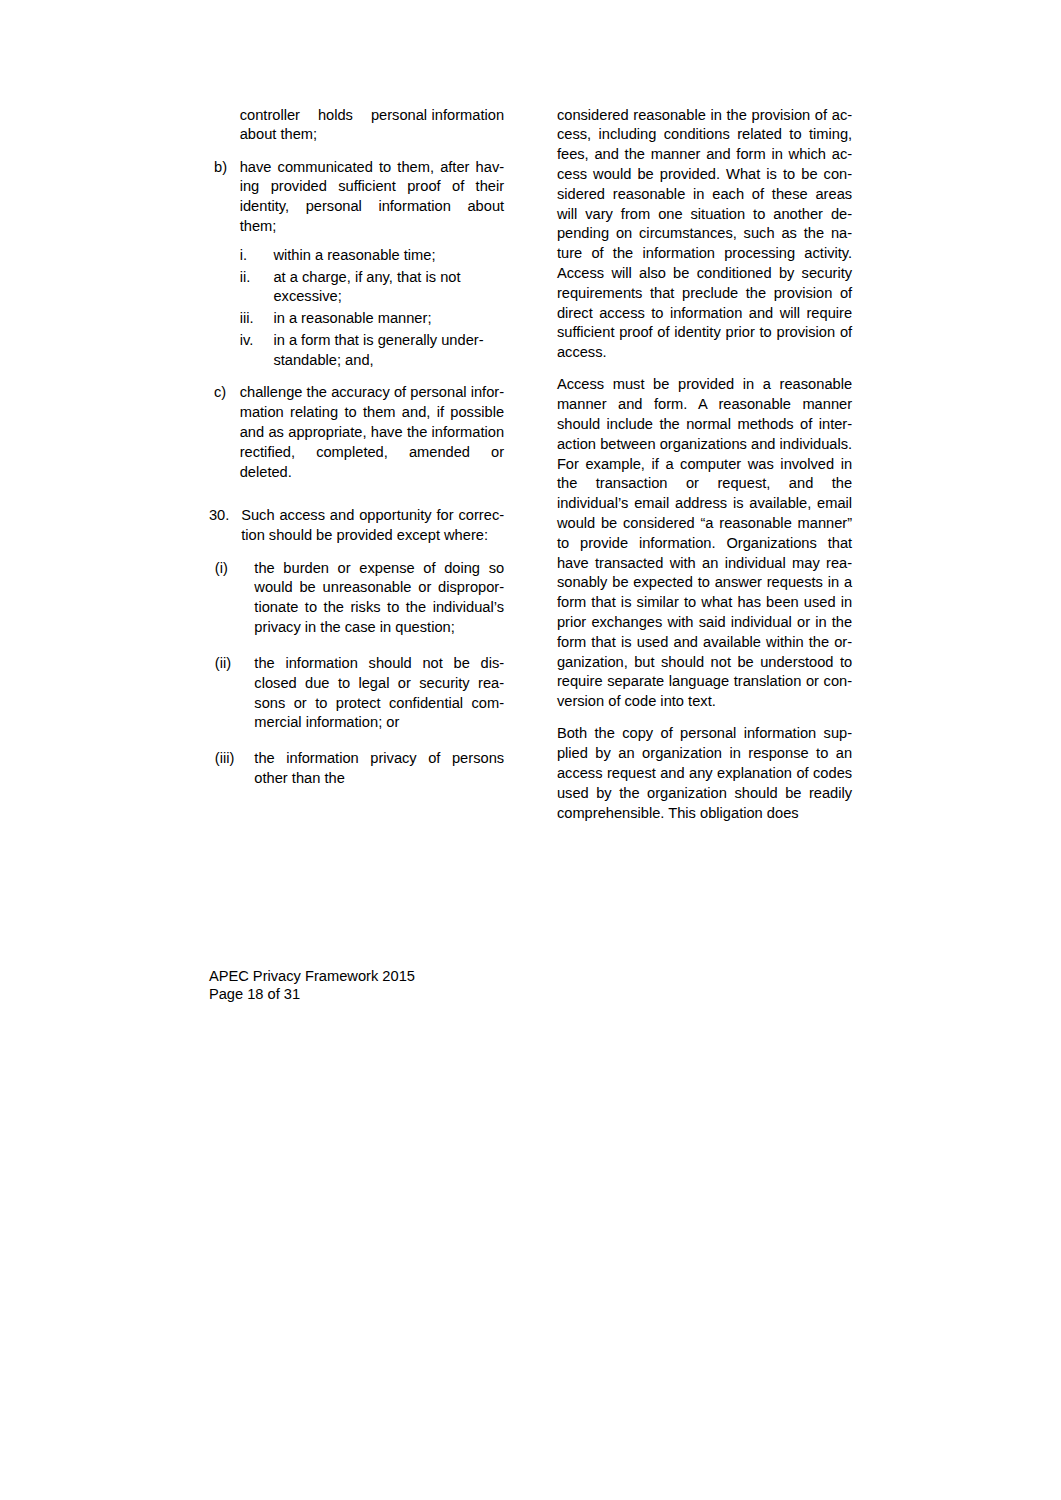controller holds personal information about them;
b) have communicated to them, after having provided sufficient proof of their identity, personal information about them;
i. within a reasonable time;
ii. at a charge, if any, that is not excessive;
iii. in a reasonable manner;
iv. in a form that is generally understandable; and,
c) challenge the accuracy of personal information relating to them and, if possible and as appropriate, have the information rectified, completed, amended or deleted.
30. Such access and opportunity for correction should be provided except where:
(i) the burden or expense of doing so would be unreasonable or disproportionate to the risks to the individual’s privacy in the case in question;
(ii) the information should not be disclosed due to legal or security reasons or to protect confidential commercial information; or
(iii) the information privacy of persons other than the
considered reasonable in the provision of access, including conditions related to timing, fees, and the manner and form in which access would be provided. What is to be considered reasonable in each of these areas will vary from one situation to another depending on circumstances, such as the nature of the information processing activity. Access will also be conditioned by security requirements that preclude the provision of direct access to information and will require sufficient proof of identity prior to provision of access.
Access must be provided in a reasonable manner and form. A reasonable manner should include the normal methods of interaction between organizations and individuals. For example, if a computer was involved in the transaction or request, and the individual’s email address is available, email would be considered “a reasonable manner” to provide information. Organizations that have transacted with an individual may reasonably be expected to answer requests in a form that is similar to what has been used in prior exchanges with said individual or in the form that is used and available within the organization, but should not be understood to require separate language translation or conversion of code into text.
Both the copy of personal information supplied by an organization in response to an access request and any explanation of codes used by the organization should be readily comprehensible. This obligation does
APEC Privacy Framework 2015
Page 18 of 31